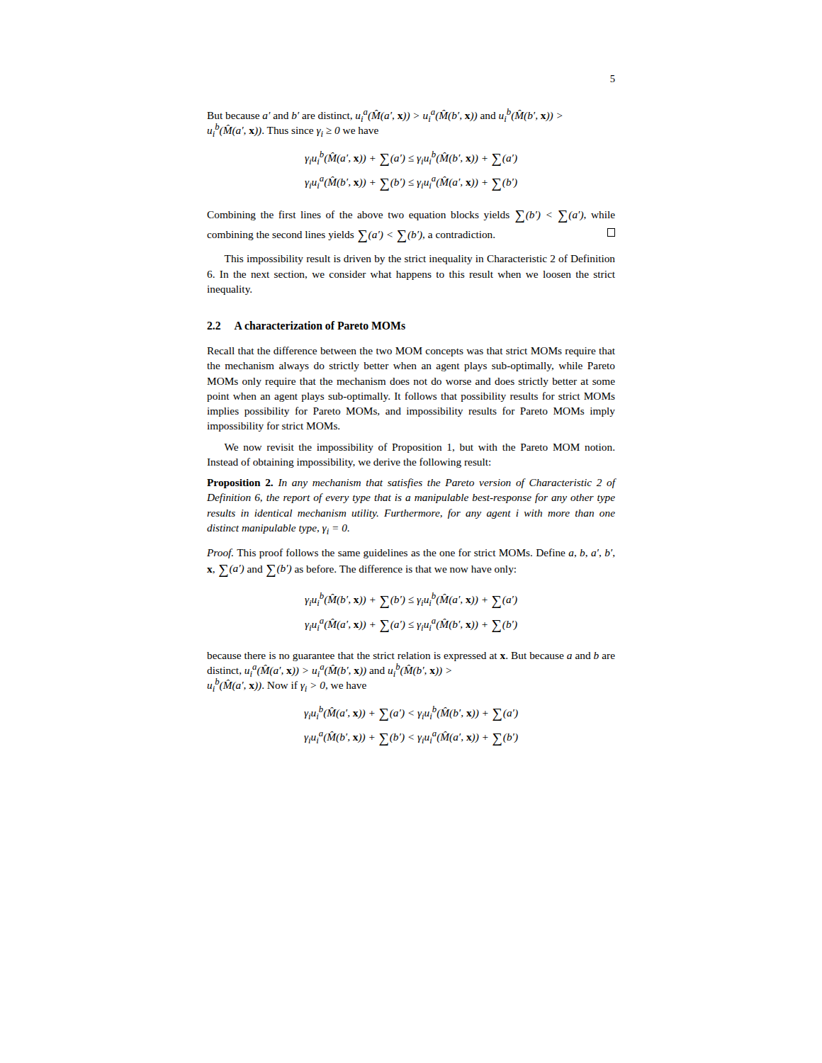5
But because a′ and b′ are distinct, uia(M̂(a′, x)) > uia(M̂(b′, x)) and uib(M̂(b′, x)) >
uib(M̂(a′, x)). Thus since γi ≥ 0 we have
γiuib(M̂(a′, x)) + ∑(a′) ≤ γiuib(M̂(b′, x)) + ∑(a′)
γiuia(M̂(b′, x)) + ∑(b′) ≤ γiuia(M̂(a′, x)) + ∑(b′)
Combining the first lines of the above two equation blocks yields ∑(b′) < ∑(a′), while combining the second lines yields ∑(a′) < ∑(b′), a contradiction.
This impossibility result is driven by the strict inequality in Characteristic 2 of Definition 6. In the next section, we consider what happens to this result when we loosen the strict inequality.
2.2 A characterization of Pareto MOMs
Recall that the difference between the two MOM concepts was that strict MOMs require that the mechanism always do strictly better when an agent plays sub-optimally, while Pareto MOMs only require that the mechanism does not do worse and does strictly better at some point when an agent plays sub-optimally. It follows that possibility results for strict MOMs implies possibility for Pareto MOMs, and impossibility results for Pareto MOMs imply impossibility for strict MOMs.
We now revisit the impossibility of Proposition 1, but with the Pareto MOM notion. Instead of obtaining impossibility, we derive the following result:
Proposition 2. In any mechanism that satisfies the Pareto version of Characteristic 2 of Definition 6, the report of every type that is a manipulable best-response for any other type results in identical mechanism utility. Furthermore, for any agent i with more than one distinct manipulable type, γi = 0.
Proof. This proof follows the same guidelines as the one for strict MOMs. Define a, b, a′, b′, x, ∑(a′) and ∑(b′) as before. The difference is that we now have only:
γiuib(M̂(b′, x)) + ∑(b′) ≤ γiuib(M̂(a′, x)) + ∑(a′)
γiuia(M̂(a′, x)) + ∑(a′) ≤ γiuia(M̂(b′, x)) + ∑(b′)
because there is no guarantee that the strict relation is expressed at x. But because a and b are distinct, uia(M̂(a′, x)) > uia(M̂(b′, x)) and uib(M̂(b′, x)) >
uib(M̂(a′, x)). Now if γi > 0, we have
γiuib(M̂(a′, x)) + ∑(a′) < γiuib(M̂(b′, x)) + ∑(a′)
γiuia(M̂(b′, x)) + ∑(b′) < γiuia(M̂(a′, x)) + ∑(b′)